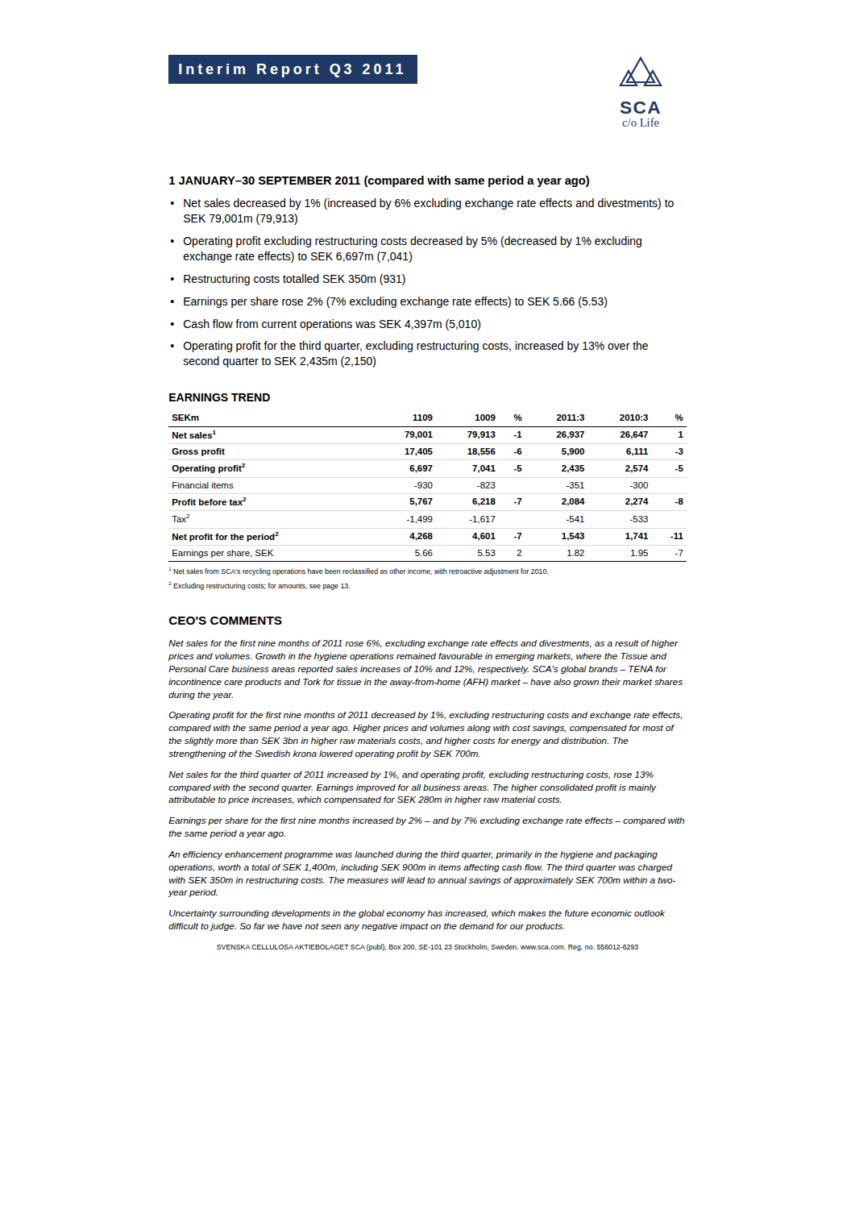Interim Report Q3 2011
SCA
c/o Life
1 JANUARY–30 SEPTEMBER 2011 (compared with same period a year ago)
Net sales decreased by 1% (increased by 6% excluding exchange rate effects and divestments) to SEK 79,001m (79,913)
Operating profit excluding restructuring costs decreased by 5% (decreased by 1% excluding exchange rate effects) to SEK 6,697m (7,041)
Restructuring costs totalled SEK 350m (931)
Earnings per share rose 2% (7% excluding exchange rate effects) to SEK 5.66 (5.53)
Cash flow from current operations was SEK 4,397m (5,010)
Operating profit for the third quarter, excluding restructuring costs, increased by 13% over the second quarter to SEK 2,435m (2,150)
EARNINGS TREND
| SEKm | 1109 | 1009 | % | 2011:3 | 2010:3 | % |
| --- | --- | --- | --- | --- | --- | --- |
| Net sales 1 | 79,001 | 79,913 | -1 | 26,937 | 26,647 | 1 |
| Gross profit | 17,405 | 18,556 | -6 | 5,900 | 6,111 | -3 |
| Operating profit 2 | 6,697 | 7,041 | -5 | 2,435 | 2,574 | -5 |
| Financial items | -930 | -823 | | -351 | -300 | |
| Profit before tax 2 | 5,767 | 6,218 | -7 | 2,084 | 2,274 | -8 |
| Tax 2 | -1,499 | -1,617 | | -541 | -533 | |
| Net profit for the period 2 | 4,268 | 4,601 | -7 | 1,543 | 1,741 | -11 |
| Earnings per share, SEK | 5.66 | 5.53 | 2 | 1.82 | 1.95 | -7 |
1 Net sales from SCA's recycling operations have been reclassified as other income, with retroactive adjustment for 2010.
2 Excluding restructuring costs; for amounts, see page 13.
CEO'S COMMENTS
Net sales for the first nine months of 2011 rose 6%, excluding exchange rate effects and divestments, as a result of higher prices and volumes. Growth in the hygiene operations remained favourable in emerging markets, where the Tissue and Personal Care business areas reported sales increases of 10% and 12%, respectively. SCA's global brands – TENA for incontinence care products and Tork for tissue in the away-from-home (AFH) market – have also grown their market shares during the year.
Operating profit for the first nine months of 2011 decreased by 1%, excluding restructuring costs and exchange rate effects, compared with the same period a year ago. Higher prices and volumes along with cost savings, compensated for most of the slightly more than SEK 3bn in higher raw materials costs, and higher costs for energy and distribution. The strengthening of the Swedish krona lowered operating profit by SEK 700m.
Net sales for the third quarter of 2011 increased by 1%, and operating profit, excluding restructuring costs, rose 13% compared with the second quarter. Earnings improved for all business areas. The higher consolidated profit is mainly attributable to price increases, which compensated for SEK 280m in higher raw material costs.
Earnings per share for the first nine months increased by 2% – and by 7% excluding exchange rate effects – compared with the same period a year ago.
An efficiency enhancement programme was launched during the third quarter, primarily in the hygiene and packaging operations, worth a total of SEK 1,400m, including SEK 900m in items affecting cash flow. The third quarter was charged with SEK 350m in restructuring costs. The measures will lead to annual savings of approximately SEK 700m within a two-year period.
Uncertainty surrounding developments in the global economy has increased, which makes the future economic outlook difficult to judge. So far we have not seen any negative impact on the demand for our products.
SVENSKA CELLULOSA AKTIEBOLAGET SCA (publ), Box 200, SE-101 23 Stockholm, Sweden. www.sca.com. Reg. no. 556012-6293